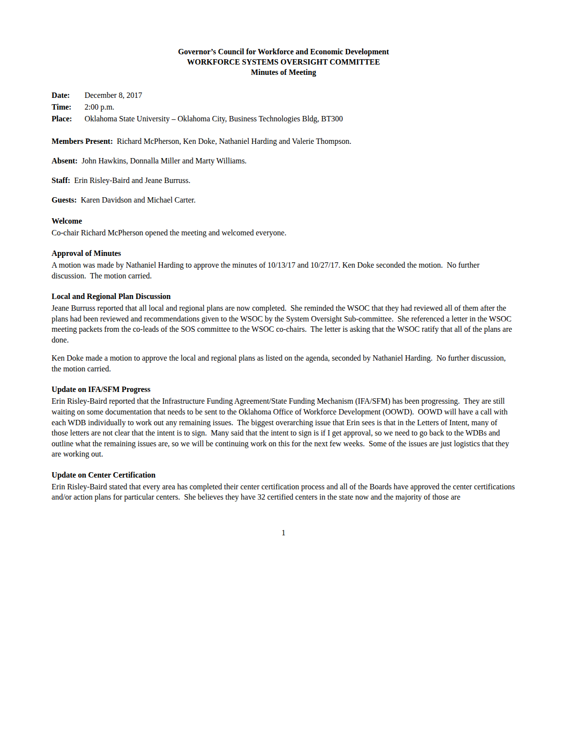Governor’s Council for Workforce and Economic Development
WORKFORCE SYSTEMS OVERSIGHT COMMITTEE
Minutes of Meeting
| Date: | December 8, 2017 |
| Time: | 2:00 p.m. |
| Place: | Oklahoma State University – Oklahoma City, Business Technologies Bldg, BT300 |
Members Present: Richard McPherson, Ken Doke, Nathaniel Harding and Valerie Thompson.
Absent: John Hawkins, Donnalla Miller and Marty Williams.
Staff: Erin Risley-Baird and Jeane Burruss.
Guests: Karen Davidson and Michael Carter.
Welcome
Co-chair Richard McPherson opened the meeting and welcomed everyone.
Approval of Minutes
A motion was made by Nathaniel Harding to approve the minutes of 10/13/17 and 10/27/17. Ken Doke seconded the motion. No further discussion. The motion carried.
Local and Regional Plan Discussion
Jeane Burruss reported that all local and regional plans are now completed. She reminded the WSOC that they had reviewed all of them after the plans had been reviewed and recommendations given to the WSOC by the System Oversight Sub-committee. She referenced a letter in the WSOC meeting packets from the co-leads of the SOS committee to the WSOC co-chairs. The letter is asking that the WSOC ratify that all of the plans are done.
Ken Doke made a motion to approve the local and regional plans as listed on the agenda, seconded by Nathaniel Harding. No further discussion, the motion carried.
Update on IFA/SFM Progress
Erin Risley-Baird reported that the Infrastructure Funding Agreement/State Funding Mechanism (IFA/SFM) has been progressing. They are still waiting on some documentation that needs to be sent to the Oklahoma Office of Workforce Development (OOWD). OOWD will have a call with each WDB individually to work out any remaining issues. The biggest overarching issue that Erin sees is that in the Letters of Intent, many of those letters are not clear that the intent is to sign. Many said that the intent to sign is if I get approval, so we need to go back to the WDBs and outline what the remaining issues are, so we will be continuing work on this for the next few weeks. Some of the issues are just logistics that they are working out.
Update on Center Certification
Erin Risley-Baird stated that every area has completed their center certification process and all of the Boards have approved the center certifications and/or action plans for particular centers. She believes they have 32 certified centers in the state now and the majority of those are
1